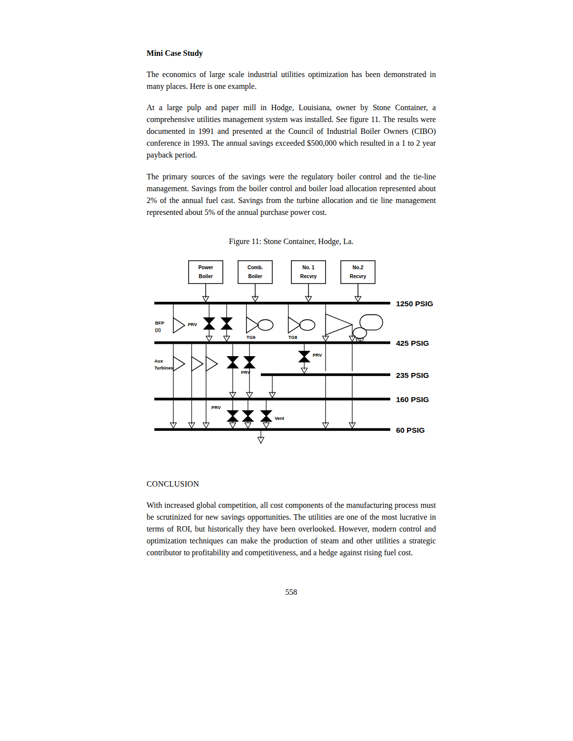Mini Case Study
The economics of large scale industrial utilities optimization has been demonstrated in many places. Here is one example.
At a large pulp and paper mill in Hodge, Louisiana, owner by Stone Container, a comprehensive utilities management system was installed. See figure 11. The results were documented in 1991 and presented at the Council of Industrial Boiler Owners (CIBO) conference in 1993. The annual savings exceeded $500,000 which resulted in a 1 to 2 year payback period.
The primary sources of the savings were the regulatory boiler control and the tie-line management. Savings from the boiler control and boiler load allocation represented about 2% of the annual fuel cast. Savings from the turbine allocation and tie line management represented about 5% of the annual purchase power cost.
Figure 11: Stone Container, Hodge, La.
Power Boiler Comb. Boiler No. 1 Recvry No.2 Recvry 1250 PSIG BFP (2) PRV TG9 TG8 TG7 425 PSIG Aux Turbines PRV PRV 235 PSIG 160 PSIG PRV Vent 60 PSIG
CONCLUSION
With increased global competition, all cost components of the manufacturing process must be scrutinized for new savings opportunities. The utilities are one of the most lucrative in terms of ROI, but historically they have been overlooked. However, modern control and optimization techniques can make the production of steam and other utilities a strategic contributor to profitability and competitiveness, and a hedge against rising fuel cost.
558